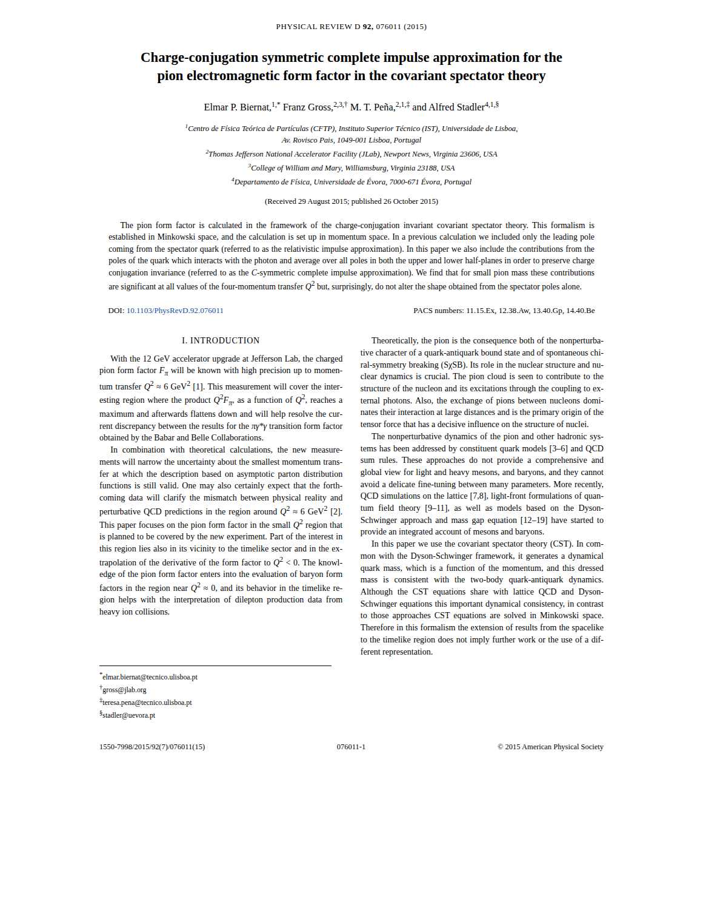PHYSICAL REVIEW D 92, 076011 (2015)
Charge-conjugation symmetric complete impulse approximation for the
pion electromagnetic form factor in the covariant spectator theory
Elmar P. Biernat,1,* Franz Gross,2,3,† M. T. Peña,2,1,‡ and Alfred Stadler4,1,§
1Centro de Física Teórica de Partículas (CFTP), Instituto Superior Técnico (IST), Universidade de Lisboa,
Av. Rovisco Pais, 1049-001 Lisboa, Portugal
2Thomas Jefferson National Accelerator Facility (JLab), Newport News, Virginia 23606, USA
3College of William and Mary, Williamsburg, Virginia 23188, USA
4Departamento de Física, Universidade de Évora, 7000-671 Évora, Portugal
(Received 29 August 2015; published 26 October 2015)
The pion form factor is calculated in the framework of the charge-conjugation invariant covariant spectator theory. This formalism is established in Minkowski space, and the calculation is set up in momentum space. In a previous calculation we included only the leading pole coming from the spectator quark (referred to as the relativistic impulse approximation). In this paper we also include the contributions from the poles of the quark which interacts with the photon and average over all poles in both the upper and lower half-planes in order to preserve charge conjugation invariance (referred to as the C-symmetric complete impulse approximation). We find that for small pion mass these contributions are significant at all values of the four-momentum transfer Q2 but, surprisingly, do not alter the shape obtained from the spectator poles alone.
DOI: 10.1103/PhysRevD.92.076011 PACS numbers: 11.15.Ex, 12.38.Aw, 13.40.Gp, 14.40.Be
I. INTRODUCTION
With the 12 GeV accelerator upgrade at Jefferson Lab, the charged pion form factor Fπ will be known with high precision up to momentum transfer Q2 ≈ 6 GeV2 [1]. This measurement will cover the interesting region where the product Q2Fπ, as a function of Q2, reaches a maximum and afterwards flattens down and will help resolve the current discrepancy between the results for the πγ*γ transition form factor obtained by the Babar and Belle Collaborations.
In combination with theoretical calculations, the new measurements will narrow the uncertainty about the smallest momentum transfer at which the description based on asymptotic parton distribution functions is still valid. One may also certainly expect that the forthcoming data will clarify the mismatch between physical reality and perturbative QCD predictions in the region around Q2 ≈ 6 GeV2 [2]. This paper focuses on the pion form factor in the small Q2 region that is planned to be covered by the new experiment. Part of the interest in this region lies also in its vicinity to the timelike sector and in the extrapolation of the derivative of the form factor to Q2 < 0. The knowledge of the pion form factor enters into the evaluation of baryon form factors in the region near Q2 ≈ 0, and its behavior in the timelike region helps with the interpretation of dilepton production data from heavy ion collisions.
Theoretically, the pion is the consequence both of the nonperturbative character of a quark-antiquark bound state and of spontaneous chiral-symmetry breaking (SχSB). Its role in the nuclear structure and nuclear dynamics is crucial. The pion cloud is seen to contribute to the structure of the nucleon and its excitations through the coupling to external photons. Also, the exchange of pions between nucleons dominates their interaction at large distances and is the primary origin of the tensor force that has a decisive influence on the structure of nuclei.
The nonperturbative dynamics of the pion and other hadronic systems has been addressed by constituent quark models [3–6] and QCD sum rules. These approaches do not provide a comprehensive and global view for light and heavy mesons, and baryons, and they cannot avoid a delicate fine-tuning between many parameters. More recently, QCD simulations on the lattice [7,8], light-front formulations of quantum field theory [9–11], as well as models based on the Dyson-Schwinger approach and mass gap equation [12–19] have started to provide an integrated account of mesons and baryons.
In this paper we use the covariant spectator theory (CST). In common with the Dyson-Schwinger framework, it generates a dynamical quark mass, which is a function of the momentum, and this dressed mass is consistent with the two-body quark-antiquark dynamics. Although the CST equations share with lattice QCD and Dyson-Schwinger equations this important dynamical consistency, in contrast to those approaches CST equations are solved in Minkowski space. Therefore in this formalism the extension of results from the spacelike to the timelike region does not imply further work or the use of a different representation.
*elmar.biernat@tecnico.ulisboa.pt
†gross@jlab.org
‡teresa.pena@tecnico.ulisboa.pt
§stadler@uevora.pt
1550-7998/2015/92(7)/076011(15) 076011-1 © 2015 American Physical Society